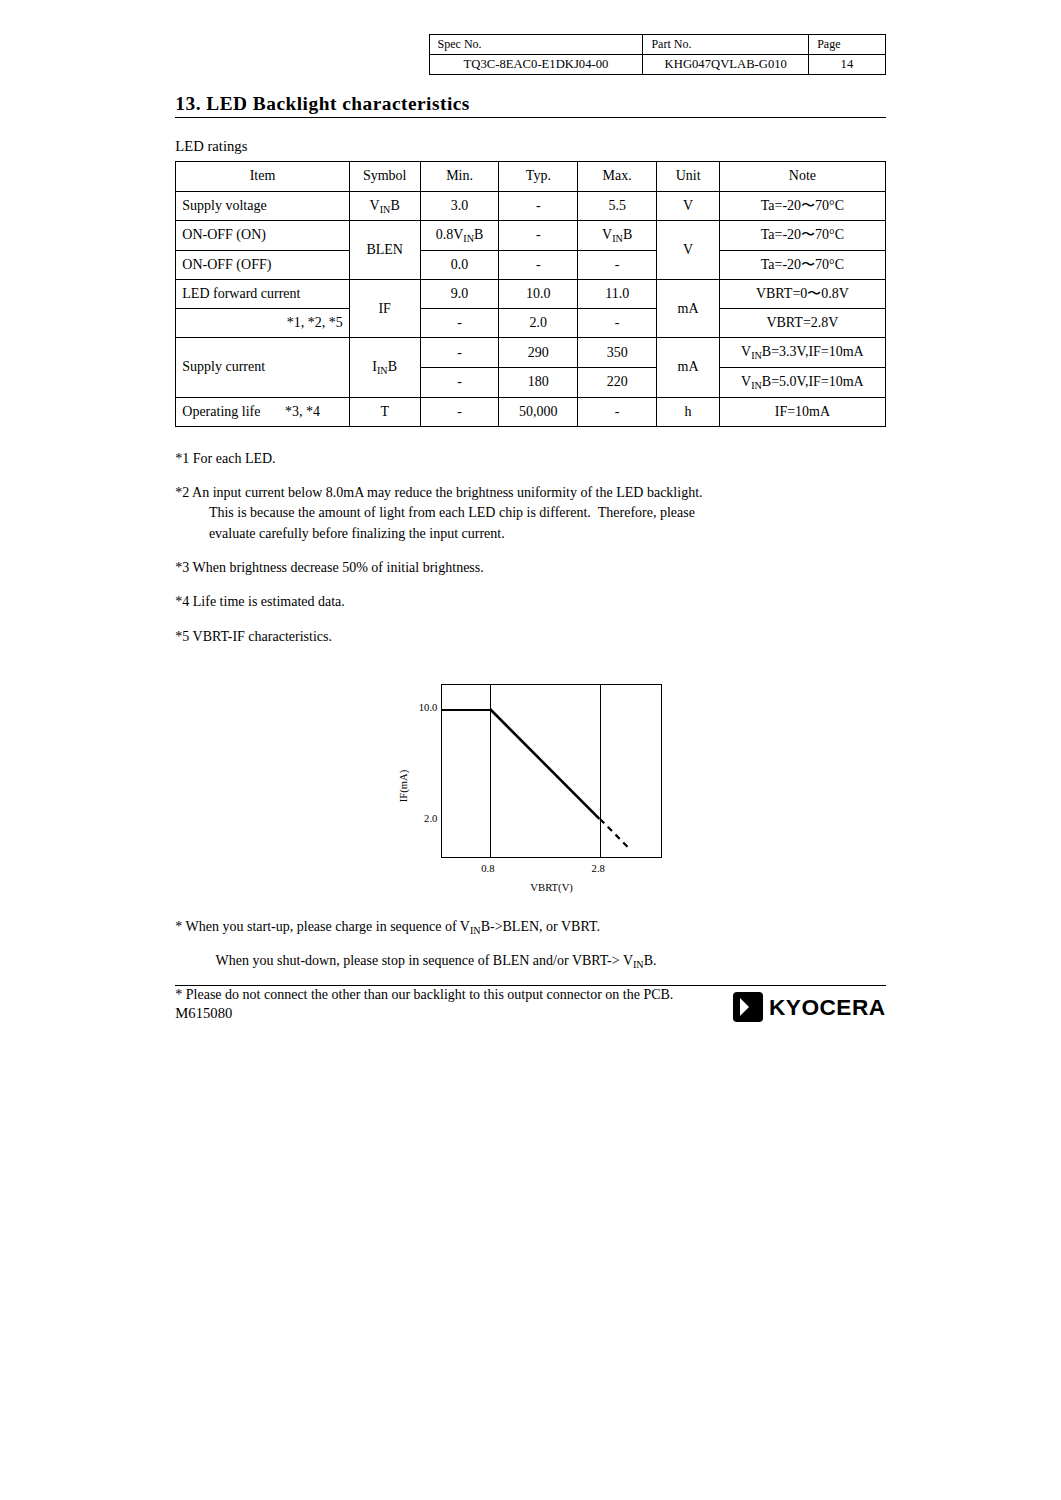| Spec No. | Part No. | Page |
| TQ3C-8EAC0-E1DKJ04-00 | KHG047QVLAB-G010 | 14 |
13. LED Backlight characteristics
LED ratings
| Item | Symbol | Min. | Typ. | Max. | Unit | Note |
| --- | --- | --- | --- | --- | --- | --- |
| Supply voltage | V IN B | 3.0 | - | 5.5 | V | Ta=-20〜70°C |
| ON-OFF (ON) | BLEN | 0.8V IN B | - | V IN B | V | Ta=-20〜70°C |
| ON-OFF (OFF) | 0.0 | - | - | Ta=-20〜70°C |
| LED forward current | IF | 9.0 | 10.0 | 11.0 | mA | VBRT=0〜0.8V |
| *1, *2, *5 | - | 2.0 | - | VBRT=2.8V |
| Supply current | I IN B | - | 290 | 350 | mA | V IN B=3.3V,IF=10mA |
| - | 180 | 220 | V IN B=5.0V,IF=10mA |
| Operating life *3, *4 | T | - | 50,000 | - | h | IF=10mA |
*1 For each LED.
*2 An input current below 8.0mA may reduce the brightness uniformity of the LED backlight.
This is because the amount of light from each LED chip is different. Therefore, please
evaluate carefully before finalizing the input current.
*3 When brightness decrease 50% of initial brightness.
*4 Life time is estimated data.
*5 VBRT-IF characteristics.
IF(mA)
10.0
2.0
0.8
2.8
VBRT(V)
* When you start-up, please charge in sequence of VINB->BLEN, or VBRT.
When you shut-down, please stop in sequence of BLEN and/or VBRT-> VINB.
* Please do not connect the other than our backlight to this output connector on the PCB.
M615080
KYOCERA